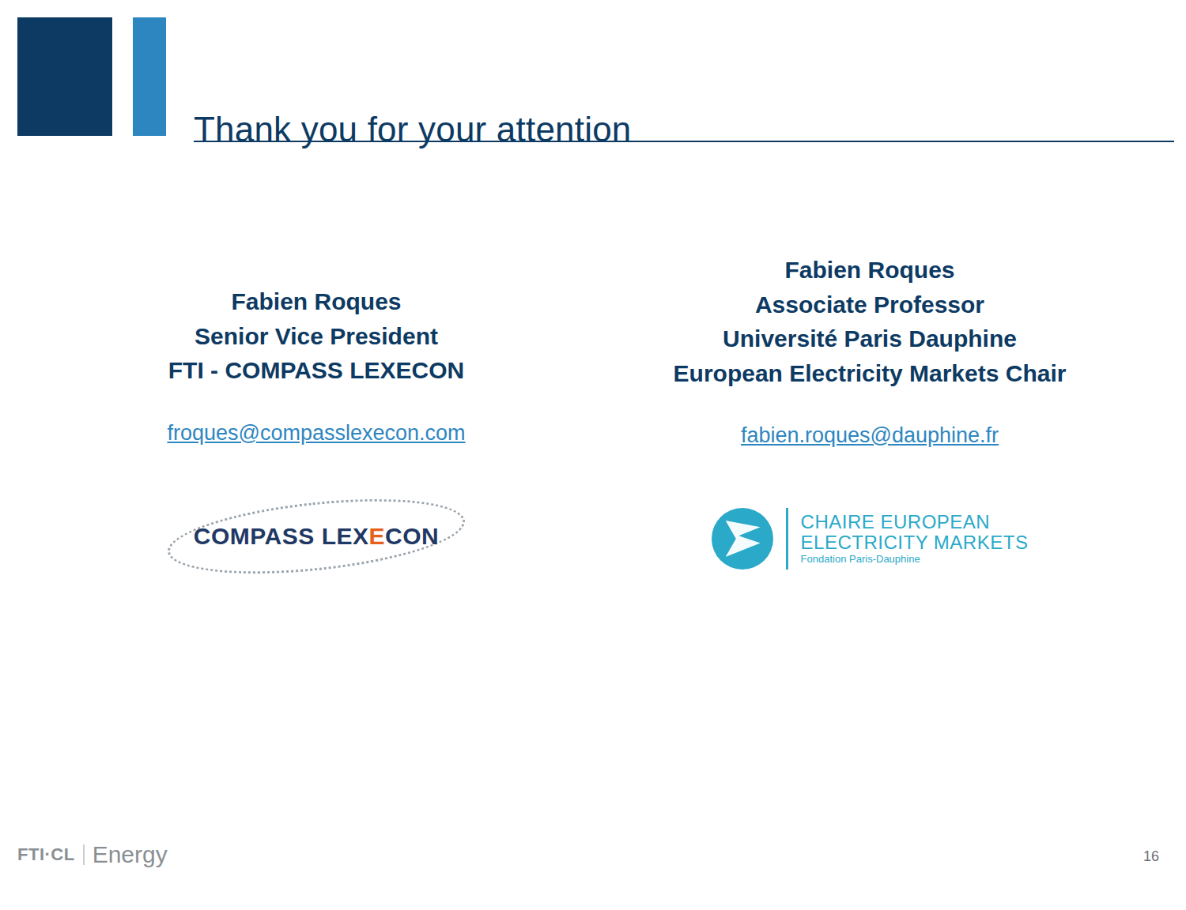Thank you for your attention
Fabien Roques
Senior Vice President
FTI - COMPASS LEXECON
froques@compasslexecon.com
COMPASS LEX ECON
Fabien Roques
Associate Professor
Université Paris Dauphine
European Electricity Markets Chair
fabien.roques@dauphine.fr
CHAIRE EUROPEAN
ELECTRICITY MARKETS
Fondation Paris-Dauphine
FTI·CL Energy
16